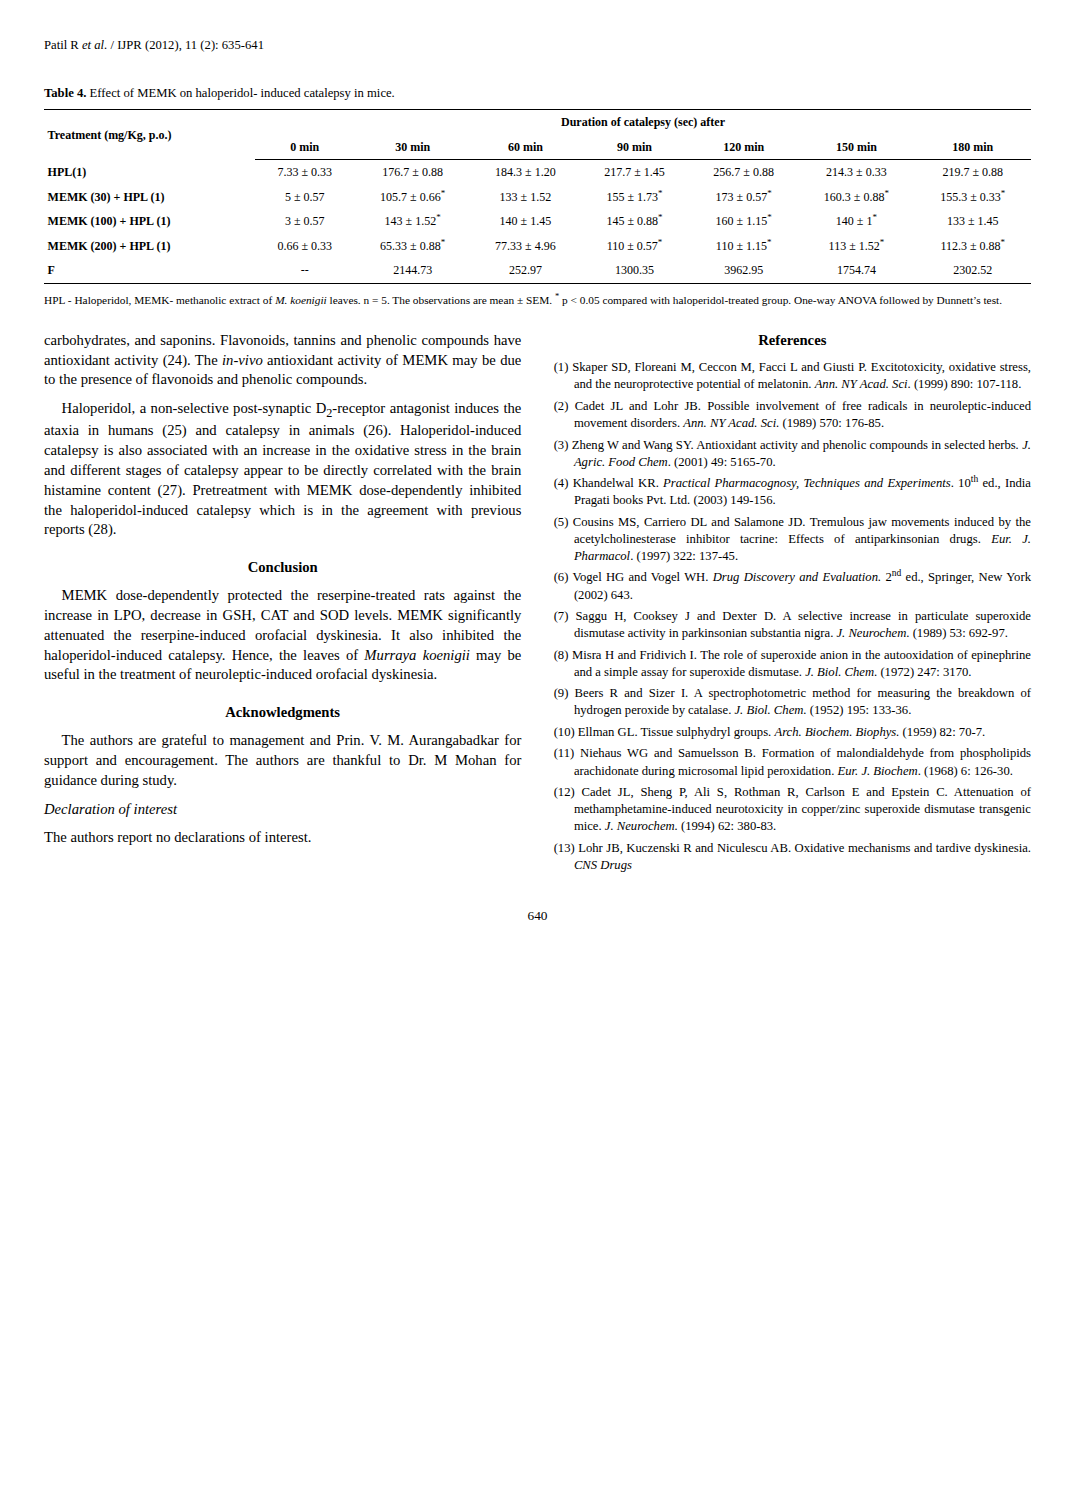Patil R et al. / IJPR (2012), 11 (2): 635-641
Table 4. Effect of MEMK on haloperidol- induced catalepsy in mice.
| Treatment (mg/Kg, p.o.) | Duration of catalepsy (sec) after |
| --- | --- |
| 0 min | 30 min | 60 min | 90 min | 120 min | 150 min | 180 min |
| HPL(1) | 7.33 ± 0.33 | 176.7 ± 0.88 | 184.3 ± 1.20 | 217.7 ± 1.45 | 256.7 ± 0.88 | 214.3 ± 0.33 | 219.7 ± 0.88 |
| MEMK (30) + HPL (1) | 5 ± 0.57 | 105.7 ± 0.66 * | 133 ± 1.52 | 155 ± 1.73 * | 173 ± 0.57 * | 160.3 ± 0.88 * | 155.3 ± 0.33 * |
| MEMK (100) + HPL (1) | 3 ± 0.57 | 143 ± 1.52 * | 140 ± 1.45 | 145 ± 0.88 * | 160 ± 1.15 * | 140 ± 1 * | 133 ± 1.45 |
| MEMK (200) + HPL (1) | 0.66 ± 0.33 | 65.33 ± 0.88 * | 77.33 ± 4.96 | 110 ± 0.57 * | 110 ± 1.15 * | 113 ± 1.52 * | 112.3 ± 0.88 * |
| F | -- | 2144.73 | 252.97 | 1300.35 | 3962.95 | 1754.74 | 2302.52 |
HPL - Haloperidol, MEMK- methanolic extract of M. koenigii leaves. n = 5. The observations are mean ± SEM. * p < 0.05 compared with haloperidol-treated group. One-way ANOVA followed by Dunnett’s test.
carbohydrates, and saponins. Flavonoids, tannins and phenolic compounds have antioxidant activity (24). The in-vivo antioxidant activity of MEMK may be due to the presence of flavonoids and phenolic compounds.
Haloperidol, a non-selective post-synaptic D2-receptor antagonist induces the ataxia in humans (25) and catalepsy in animals (26). Haloperidol-induced catalepsy is also associated with an increase in the oxidative stress in the brain and different stages of catalepsy appear to be directly correlated with the brain histamine content (27). Pretreatment with MEMK dose-dependently inhibited the haloperidol-induced catalepsy which is in the agreement with previous reports (28).
Conclusion
MEMK dose-dependently protected the reserpine-treated rats against the increase in LPO, decrease in GSH, CAT and SOD levels. MEMK significantly attenuated the reserpine-induced orofacial dyskinesia. It also inhibited the haloperidol-induced catalepsy. Hence, the leaves of Murraya koenigii may be useful in the treatment of neuroleptic-induced orofacial dyskinesia.
Acknowledgments
The authors are grateful to management and Prin. V. M. Aurangabadkar for support and encouragement. The authors are thankful to Dr. M Mohan for guidance during study.
Declaration of interest
The authors report no declarations of interest.
References
(1) Skaper SD, Floreani M, Ceccon M, Facci L and Giusti P. Excitotoxicity, oxidative stress, and the neuroprotective potential of melatonin. Ann. NY Acad. Sci. (1999) 890: 107-118.
(2) Cadet JL and Lohr JB. Possible involvement of free radicals in neuroleptic-induced movement disorders. Ann. NY Acad. Sci. (1989) 570: 176-85.
(3) Zheng W and Wang SY. Antioxidant activity and phenolic compounds in selected herbs. J. Agric. Food Chem. (2001) 49: 5165-70.
(4) Khandelwal KR. Practical Pharmacognosy, Techniques and Experiments. 10th ed., India Pragati books Pvt. Ltd. (2003) 149-156.
(5) Cousins MS, Carriero DL and Salamone JD. Tremulous jaw movements induced by the acetylcholinesterase inhibitor tacrine: Effects of antiparkinsonian drugs. Eur. J. Pharmacol. (1997) 322: 137-45.
(6) Vogel HG and Vogel WH. Drug Discovery and Evaluation. 2nd ed., Springer, New York (2002) 643.
(7) Saggu H, Cooksey J and Dexter D. A selective increase in particulate superoxide dismutase activity in parkinsonian substantia nigra. J. Neurochem. (1989) 53: 692-97.
(8) Misra H and Fridivich I. The role of superoxide anion in the autooxidation of epinephrine and a simple assay for superoxide dismutase. J. Biol. Chem. (1972) 247: 3170.
(9) Beers R and Sizer I. A spectrophotometric method for measuring the breakdown of hydrogen peroxide by catalase. J. Biol. Chem. (1952) 195: 133-36.
(10) Ellman GL. Tissue sulphydryl groups. Arch. Biochem. Biophys. (1959) 82: 70-7.
(11) Niehaus WG and Samuelsson B. Formation of malondialdehyde from phospholipids arachidonate during microsomal lipid peroxidation. Eur. J. Biochem. (1968) 6: 126-30.
(12) Cadet JL, Sheng P, Ali S, Rothman R, Carlson E and Epstein C. Attenuation of methamphetamine-induced neurotoxicity in copper/zinc superoxide dismutase transgenic mice. J. Neurochem. (1994) 62: 380-83.
(13) Lohr JB, Kuczenski R and Niculescu AB. Oxidative mechanisms and tardive dyskinesia. CNS Drugs
640